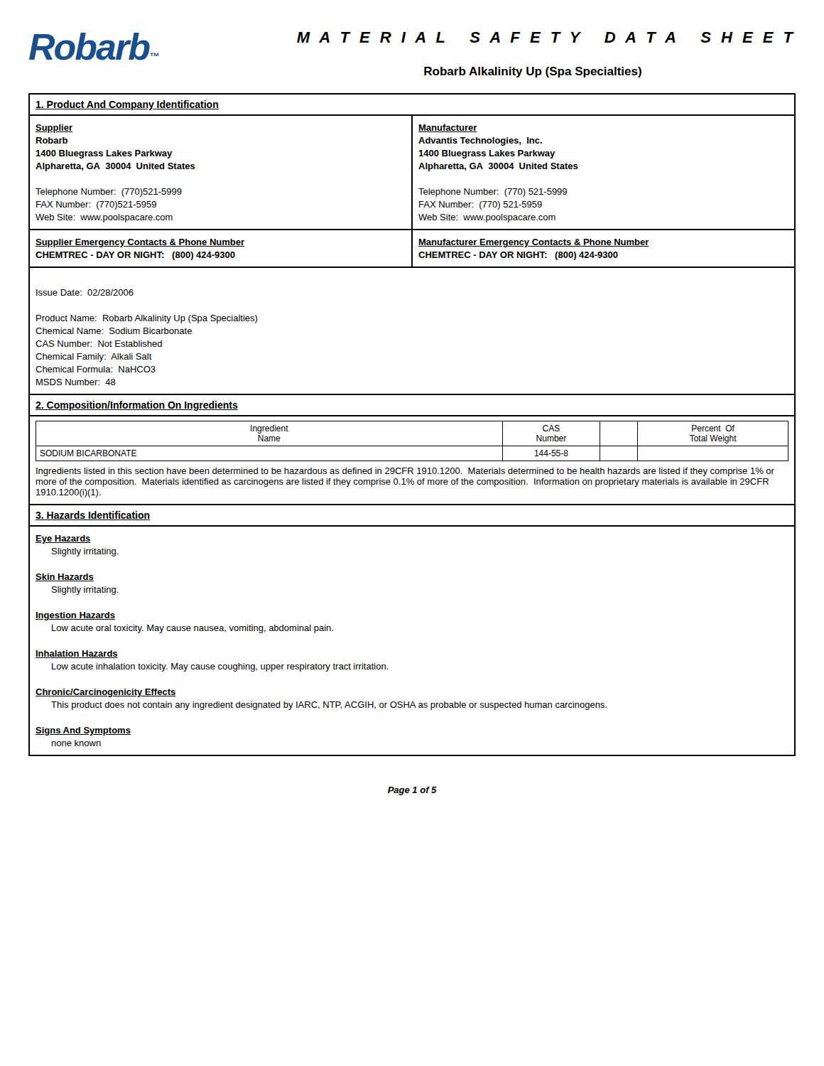Robarb™
M A T E R I A L S A F E T Y D A T A S H E E T
Robarb Alkalinity Up (Spa Specialties)
| 1. Product And Company Identification |
| Supplier Robarb 1400 Bluegrass Lakes Parkway Alpharetta, GA 30004 United States Telephone Number: (770)521-5999 FAX Number: (770)521-5959 Web Site: www.poolspacare.com | Manufacturer Advantis Technologies, Inc. 1400 Bluegrass Lakes Parkway Alpharetta, GA 30004 United States Telephone Number: (770) 521-5999 FAX Number: (770) 521-5959 Web Site: www.poolspacare.com |
| Supplier Emergency Contacts & Phone Number CHEMTREC - DAY OR NIGHT: (800) 424-9300 | Manufacturer Emergency Contacts & Phone Number CHEMTREC - DAY OR NIGHT: (800) 424-9300 |
| Issue Date: 02/28/2006 Product Name: Robarb Alkalinity Up (Spa Specialties) Chemical Name: Sodium Bicarbonate CAS Number: Not Established Chemical Family: Alkali Salt Chemical Formula: NaHCO3 MSDS Number: 48 |
| 2. Composition/Information On Ingredients |
| / Ingredient Name / CAS Number / / Percent Of Total Weight / / --- / --- / --- / --- / / SODIUM BICARBONATE / 144-55-8 / / / Ingredients listed in this section have been determined to be hazardous as defined in 29CFR 1910.1200. Materials determined to be health hazards are listed if they comprise 1% or more of the composition. Materials identified as carcinogens are listed if they comprise 0.1% of more of the composition. Information on proprietary materials is available in 29CFR 1910.1200(i)(1). |
| 3. Hazards Identification |
| Eye Hazards Slightly irritating. Skin Hazards Slightly irritating. Ingestion Hazards Low acute oral toxicity. May cause nausea, vomiting, abdominal pain. Inhalation Hazards Low acute inhalation toxicity. May cause coughing, upper respiratory tract irritation. Chronic/Carcinogenicity Effects This product does not contain any ingredient designated by IARC, NTP, ACGIH, or OSHA as probable or suspected human carcinogens. Signs And Symptoms none known |
Page 1 of 5